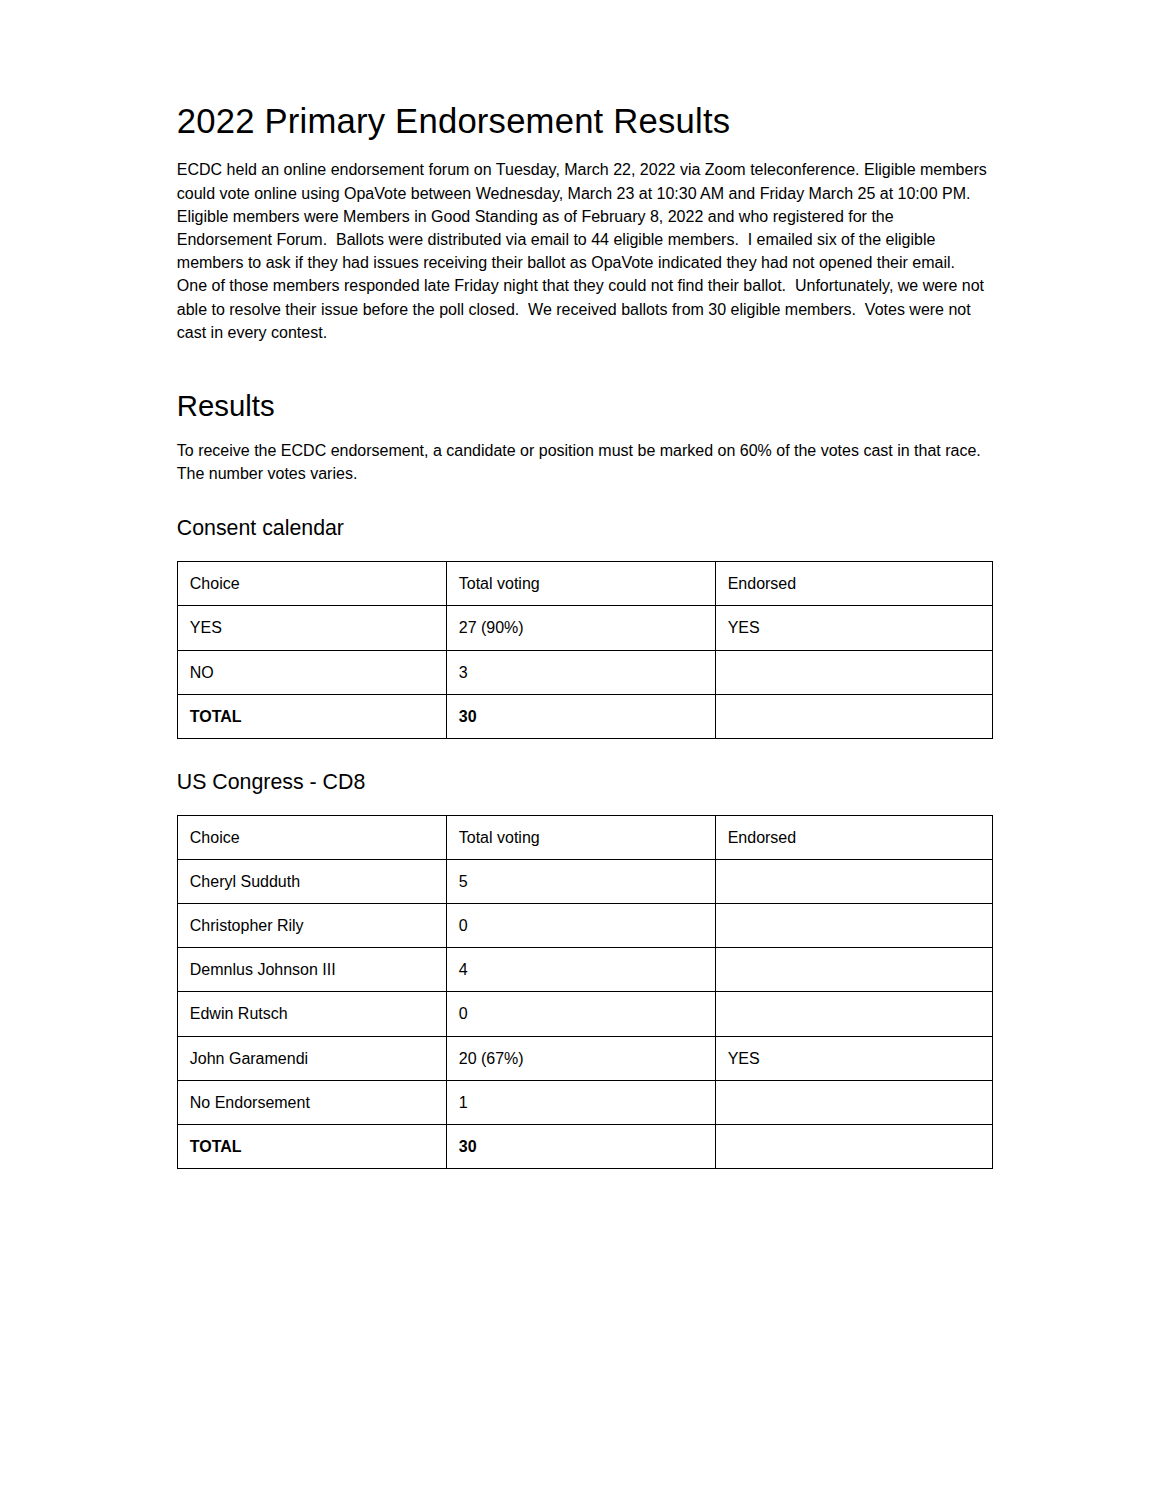2022 Primary Endorsement Results
ECDC held an online endorsement forum on Tuesday, March 22, 2022 via Zoom teleconference. Eligible members could vote online using OpaVote between Wednesday, March 23 at 10:30 AM and Friday March 25 at 10:00 PM. Eligible members were Members in Good Standing as of February 8, 2022 and who registered for the Endorsement Forum. Ballots were distributed via email to 44 eligible members. I emailed six of the eligible members to ask if they had issues receiving their ballot as OpaVote indicated they had not opened their email. One of those members responded late Friday night that they could not find their ballot. Unfortunately, we were not able to resolve their issue before the poll closed. We received ballots from 30 eligible members. Votes were not cast in every contest.
Results
To receive the ECDC endorsement, a candidate or position must be marked on 60% of the votes cast in that race. The number votes varies.
Consent calendar
| Choice | Total voting | Endorsed |
| YES | 27 (90%) | YES |
| NO | 3 | |
| TOTAL | 30 | |
US Congress - CD8
| Choice | Total voting | Endorsed |
| Cheryl Sudduth | 5 | |
| Christopher Rily | 0 | |
| Demnlus Johnson III | 4 | |
| Edwin Rutsch | 0 | |
| John Garamendi | 20 (67%) | YES |
| No Endorsement | 1 | |
| TOTAL | 30 | |